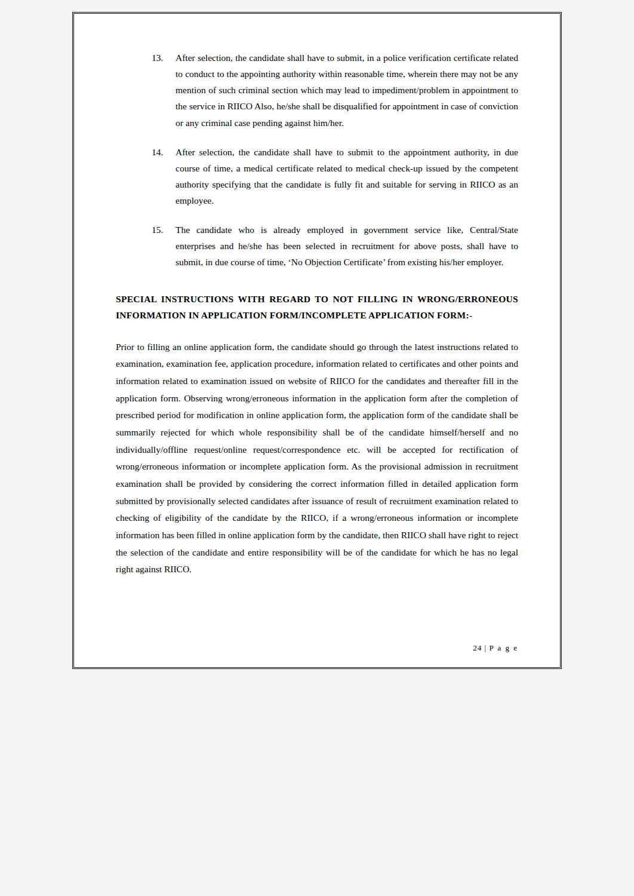13. After selection, the candidate shall have to submit, in a police verification certificate related to conduct to the appointing authority within reasonable time, wherein there may not be any mention of such criminal section which may lead to impediment/problem in appointment to the service in RIICO Also, he/she shall be disqualified for appointment in case of conviction or any criminal case pending against him/her.
14. After selection, the candidate shall have to submit to the appointment authority, in due course of time, a medical certificate related to medical check-up issued by the competent authority specifying that the candidate is fully fit and suitable for serving in RIICO as an employee.
15. The candidate who is already employed in government service like, Central/State enterprises and he/she has been selected in recruitment for above posts, shall have to submit, in due course of time, ‘No Objection Certificate’ from existing his/her employer.
SPECIAL INSTRUCTIONS WITH REGARD TO NOT FILLING IN WRONG/ERRONEOUS INFORMATION IN APPLICATION FORM/INCOMPLETE APPLICATION FORM:-
Prior to filling an online application form, the candidate should go through the latest instructions related to examination, examination fee, application procedure, information related to certificates and other points and information related to examination issued on website of RIICO for the candidates and thereafter fill in the application form. Observing wrong/erroneous information in the application form after the completion of prescribed period for modification in online application form, the application form of the candidate shall be summarily rejected for which whole responsibility shall be of the candidate himself/herself and no individually/offline request/online request/correspondence etc. will be accepted for rectification of wrong/erroneous information or incomplete application form. As the provisional admission in recruitment examination shall be provided by considering the correct information filled in detailed application form submitted by provisionally selected candidates after issuance of result of recruitment examination related to checking of eligibility of the candidate by the RIICO, if a wrong/erroneous information or incomplete information has been filled in online application form by the candidate, then RIICO shall have right to reject the selection of the candidate and entire responsibility will be of the candidate for which he has no legal right against RIICO.
24 | P a g e